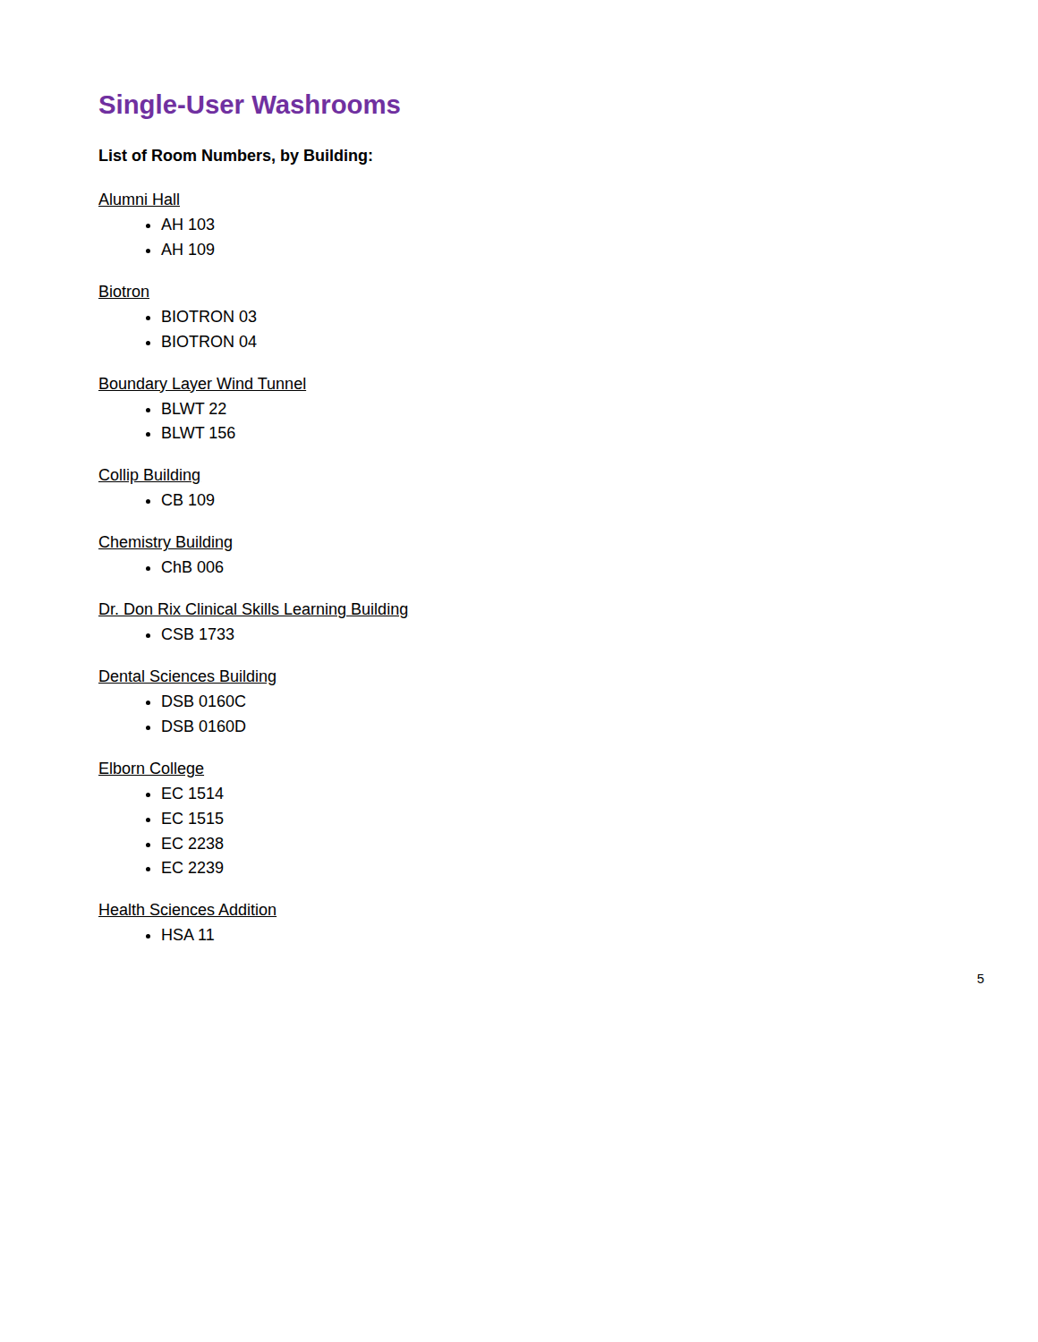Single-User Washrooms
List of Room Numbers, by Building:
Alumni Hall
AH 103
AH 109
Biotron
BIOTRON 03
BIOTRON 04
Boundary Layer Wind Tunnel
BLWT 22
BLWT 156
Collip Building
CB 109
Chemistry Building
ChB 006
Dr. Don Rix Clinical Skills Learning Building
CSB 1733
Dental Sciences Building
DSB 0160C
DSB 0160D
Elborn College
EC 1514
EC 1515
EC 2238
EC 2239
Health Sciences Addition
HSA 11
5